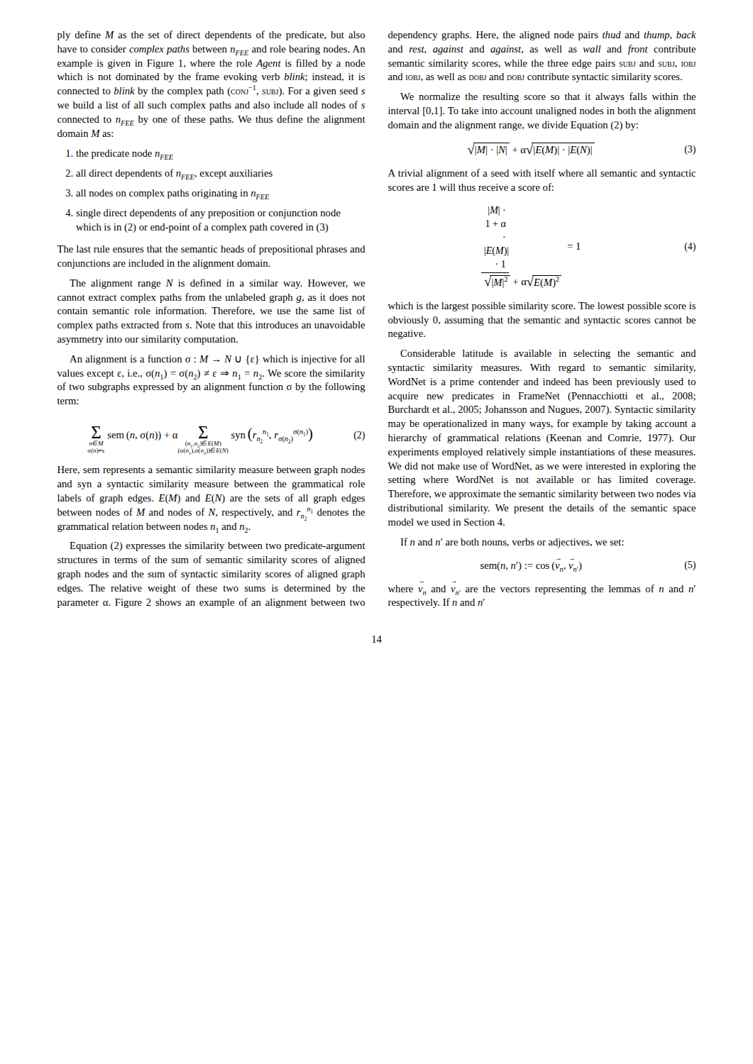ply define M as the set of direct dependents of the predicate, but also have to consider complex paths between nFEE and role bearing nodes. An example is given in Figure 1, where the role Agent is filled by a node which is not dominated by the frame evoking verb blink; instead, it is connected to blink by the complex path (conj−1, subj). For a given seed s we build a list of all such complex paths and also include all nodes of s connected to nFEE by one of these paths. We thus define the alignment domain M as:
the predicate node nFEE
all direct dependents of nFEE, except auxiliaries
all nodes on complex paths originating in nFEE
single direct dependents of any preposition or conjunction node which is in (2) or end-point of a complex path covered in (3)
The last rule ensures that the semantic heads of prepositional phrases and conjunctions are included in the alignment domain.
The alignment range N is defined in a similar way. However, we cannot extract complex paths from the unlabeled graph g, as it does not contain semantic role information. Therefore, we use the same list of complex paths extracted from s. Note that this introduces an unavoidable asymmetry into our similarity computation.
An alignment is a function σ : M → N ∪ {ε} which is injective for all values except ε, i.e., σ(n1) = σ(n2) ≠ ε ⇒ n1 = n2. We score the similarity of two subgraphs expressed by an alignment function σ by the following term:
Σn∈M σ(n)≠ε sem (n, σ(n)) + α Σ(n1,n2)∈E(M)(σ(n1),σ(n2))∈E(N) syn (rn2n1, rσ(n2)σ(n1))
(2)
Here, sem represents a semantic similarity measure between graph nodes and syn a syntactic similarity measure between the grammatical role labels of graph edges. E(M) and E(N) are the sets of all graph edges between nodes of M and nodes of N, respectively, and rn2n1 denotes the grammatical relation between nodes n1 and n2.
Equation (2) expresses the similarity between two predicate-argument structures in terms of the sum of semantic similarity scores of aligned graph nodes and the sum of syntactic similarity scores of aligned graph edges. The relative weight of these two sums is determined by the parameter α. Figure 2 shows an example of an alignment between two dependency graphs. Here, the aligned node pairs thud and thump, back and rest, against and against, as well as wall and front contribute semantic similarity scores, while the three edge pairs subj and subj, iobj and iobj, as well as dobj and dobj contribute syntactic similarity scores.
We normalize the resulting score so that it always falls within the interval [0,1]. To take into account unaligned nodes in both the alignment domain and the alignment range, we divide Equation (2) by:
|M| · |N| + α|E(M)| · |E(N)|
(3)
A trivial alignment of a seed with itself where all semantic and syntactic scores are 1 will thus receive a score of:
|M| · 1 + α · |E(M)| · 1 |M|2 + αE(M)2 = 1
(4)
which is the largest possible similarity score. The lowest possible score is obviously 0, assuming that the semantic and syntactic scores cannot be negative.
Considerable latitude is available in selecting the semantic and syntactic similarity measures. With regard to semantic similarity, WordNet is a prime contender and indeed has been previously used to acquire new predicates in FrameNet (Pennacchiotti et al., 2008; Burchardt et al., 2005; Johansson and Nugues, 2007). Syntactic similarity may be operationalized in many ways, for example by taking account a hierarchy of grammatical relations (Keenan and Comrie, 1977). Our experiments employed relatively simple instantiations of these measures. We did not make use of WordNet, as we were interested in exploring the setting where WordNet is not available or has limited coverage. Therefore, we approximate the semantic similarity between two nodes via distributional similarity. We present the details of the semantic space model we used in Section 4.
If n and n′ are both nouns, verbs or adjectives, we set:
sem(n, n′) := cos (vn, vn′)
(5)
where vn and vn′ are the vectors representing the lemmas of n and n′ respectively. If n and n′
14